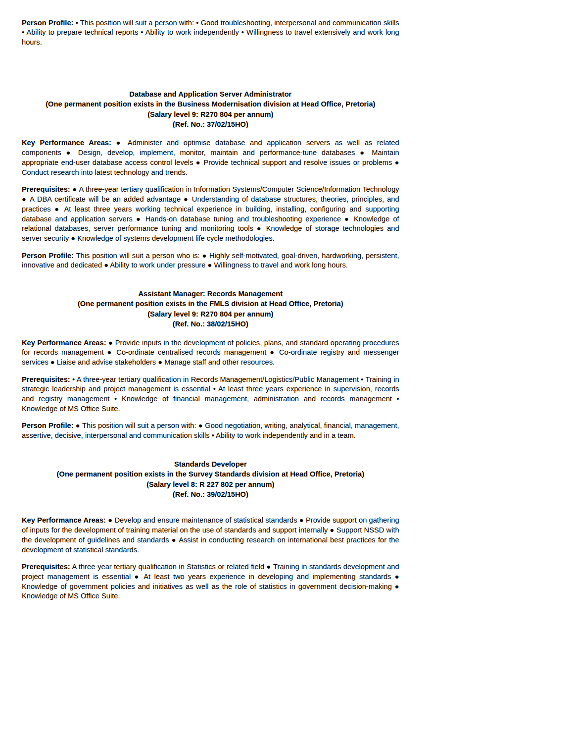Person Profile: • This position will suit a person with: • Good troubleshooting, interpersonal and communication skills • Ability to prepare technical reports • Ability to work independently • Willingness to travel extensively and work long hours.
Database and Application Server Administrator (One permanent position exists in the Business Modernisation division at Head Office, Pretoria) (Salary level 9: R270 804 per annum) (Ref. No.: 37/02/15HO)
Key Performance Areas: ● Administer and optimise database and application servers as well as related components ● Design, develop, implement, monitor, maintain and performance-tune databases ● Maintain appropriate end-user database access control levels ● Provide technical support and resolve issues or problems ● Conduct research into latest technology and trends.
Prerequisites: ● A three-year tertiary qualification in Information Systems/Computer Science/Information Technology ● A DBA certificate will be an added advantage ● Understanding of database structures, theories, principles, and practices ● At least three years working technical experience in building, installing, configuring and supporting database and application servers ● Hands-on database tuning and troubleshooting experience ● Knowledge of relational databases, server performance tuning and monitoring tools ● Knowledge of storage technologies and server security ● Knowledge of systems development life cycle methodologies.
Person Profile: This position will suit a person who is: ● Highly self-motivated, goal-driven, hardworking, persistent, innovative and dedicated ● Ability to work under pressure ● Willingness to travel and work long hours.
Assistant Manager: Records Management (One permanent position exists in the FMLS division at Head Office, Pretoria) (Salary level 9: R270 804 per annum) (Ref. No.: 38/02/15HO)
Key Performance Areas: ● Provide inputs in the development of policies, plans, and standard operating procedures for records management ● Co-ordinate centralised records management ● Co-ordinate registry and messenger services ● Liaise and advise stakeholders ● Manage staff and other resources.
Prerequisites: • A three-year tertiary qualification in Records Management/Logistics/Public Management • Training in strategic leadership and project management is essential • At least three years experience in supervision, records and registry management • Knowledge of financial management, administration and records management • Knowledge of MS Office Suite.
Person Profile: ● This position will suit a person with: ● Good negotiation, writing, analytical, financial, management, assertive, decisive, interpersonal and communication skills • Ability to work independently and in a team.
Standards Developer (One permanent position exists in the Survey Standards division at Head Office, Pretoria) (Salary level 8: R 227 802 per annum) (Ref. No.: 39/02/15HO)
Key Performance Areas: ● Develop and ensure maintenance of statistical standards ● Provide support on gathering of inputs for the development of training material on the use of standards and support internally ● Support NSSD with the development of guidelines and standards ● Assist in conducting research on international best practices for the development of statistical standards.
Prerequisites: A three-year tertiary qualification in Statistics or related field ● Training in standards development and project management is essential ● At least two years experience in developing and implementing standards ● Knowledge of government policies and initiatives as well as the role of statistics in government decision-making ● Knowledge of MS Office Suite.